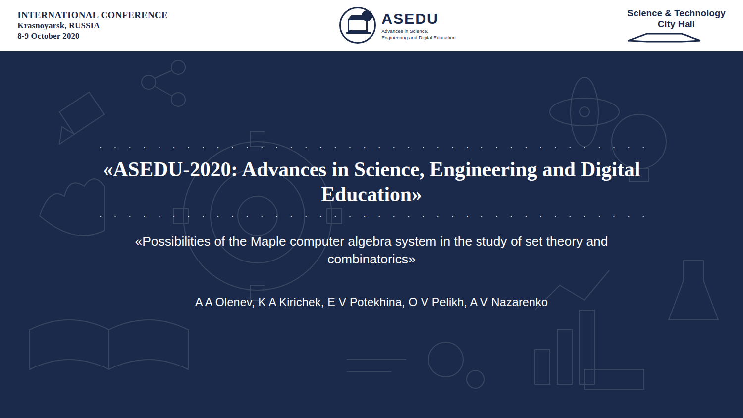International Conference
Krasnoyarsk, RUSSIA
8-9 October 2020
ASEDU
Advances in Science, Engineering and Digital Education
Science & Technology
City Hall
· · · · · · · · · · · · · · · · · · · · · · · · · · · · · · · · · · · · · · · ·
«ASEDU-2020: Advances in Science, Engineering and Digital Education»
· · · · · · · · · · · · · · · · · · · · · · · · · · · · · · · · · · · · · · · ·
«Possibilities of the Maple computer algebra system in the study of set theory and combinatorics»
A A Olenev, K A Kirichek, E V Potekhina, O V Pelikh, A V Nazarenko